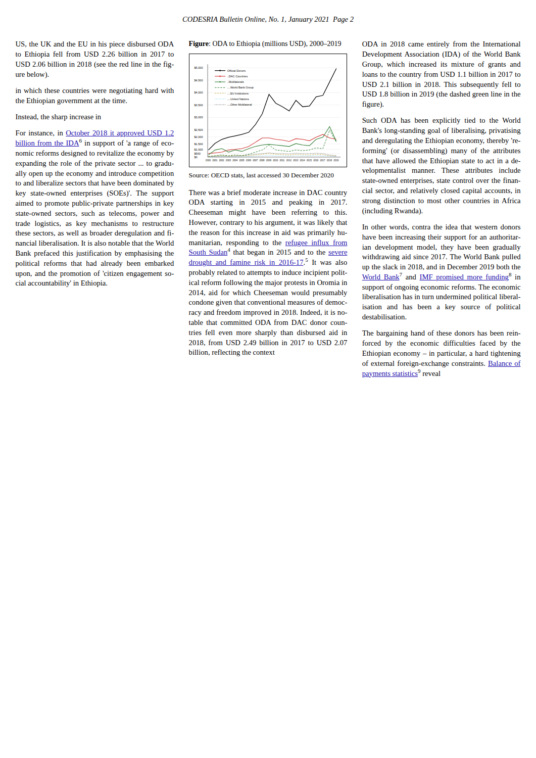CODESRIA Bulletin Online, No. 1, January 2021 Page 2
US, the UK and the EU in his piece disbursed ODA to Ethiopia fell from USD 2.26 billion in 2017 to USD 2.06 billion in 2018 (see the red line in the figure below).
in which these countries were negotiating hard with the Ethiopian government at the time.
Instead, the sharp increase in
For instance, in October 2018 it approved USD 1.2 billion from the IDA6 in support of 'a range of economic reforms designed to revitalize the economy by expanding the role of the private sector ... to gradually open up the economy and introduce competition to and liberalize sectors that have been dominated by key state-owned enterprises (SOEs)'. The support aimed to promote public-private partnerships in key state-owned sectors, such as telecoms, power and trade logistics, as key mechanisms to restructure these sectors, as well as broader deregulation and financial liberalisation. It is also notable that the World Bank prefaced this justification by emphasising the political reforms that had already been embarked upon, and the promotion of 'citizen engagement social accountability' in Ethiopia.
Figure: ODA to Ethiopia (millions USD), 2000–2019
$5,000 $4,500 $4,000 $3,500 $3,000 $2,500 $2,000 $1,500 $1,000 $500 $0 2000 2001 2002 2003 2004 2005 2006 2007 2008 2009 2010 2011 2012 2013 2014 2015 2016 2017 2018 2019 Official Donors ..DAC Countries ..Multilaterals ....World Bank Group ....EU Institutions ....United Nations ....Other Multilateral
Source: OECD stats, last accessed 30 December 2020
There was a brief moderate increase in DAC country ODA starting in 2015 and peaking in 2017. Cheeseman might have been referring to this. However, contrary to his argument, it was likely that the reason for this increase in aid was primarily humanitarian, responding to the refugee influx from South Sudan4 that began in 2015 and to the severe drought and famine risk in 2016-17.5 It was also probably related to attempts to induce incipient political reform following the major protests in Oromia in 2014, aid for which Cheeseman would presumably condone given that conventional measures of democracy and freedom improved in 2018. Indeed, it is notable that committed ODA from DAC donor countries fell even more sharply than disbursed aid in 2018, from USD 2.49 billion in 2017 to USD 2.07 billion, reflecting the context
ODA in 2018 came entirely from the International Development Association (IDA) of the World Bank Group, which increased its mixture of grants and loans to the country from USD 1.1 billion in 2017 to USD 2.1 billion in 2018. This subsequently fell to USD 1.8 billion in 2019 (the dashed green line in the figure).
Such ODA has been explicitly tied to the World Bank's long-standing goal of liberalising, privatising and deregulating the Ethiopian economy, thereby 'reforming' (or disassembling) many of the attributes that have allowed the Ethiopian state to act in a developmentalist manner. These attributes include state-owned enterprises, state control over the financial sector, and relatively closed capital accounts, in strong distinction to most other countries in Africa (including Rwanda).
In other words, contra the idea that western donors have been increasing their support for an authoritarian development model, they have been gradually withdrawing aid since 2017. The World Bank pulled up the slack in 2018, and in December 2019 both the World Bank7 and IMF promised more funding8 in support of ongoing economic reforms. The economic liberalisation has in turn undermined political liberalisation and has been a key source of political destabilisation.
The bargaining hand of these donors has been reinforced by the economic difficulties faced by the Ethiopian economy – in particular, a hard tightening of external foreign-exchange constraints. Balance of payments statistics9 reveal